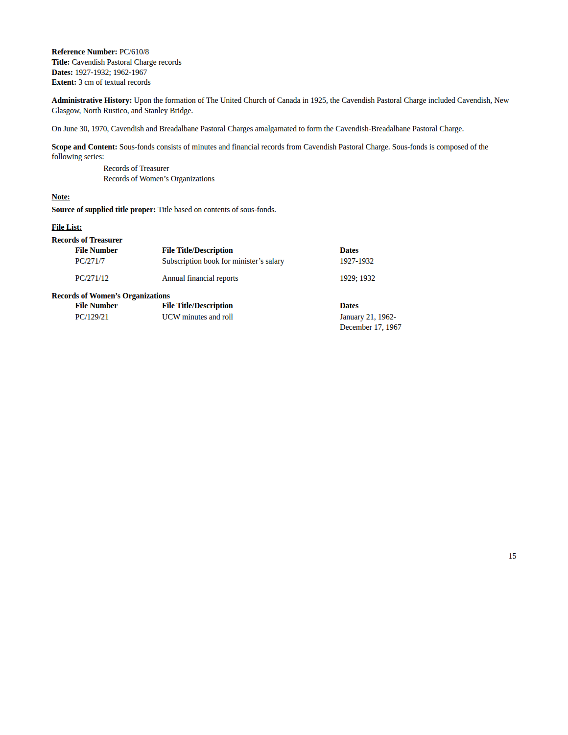Reference Number: PC/610/8
Title: Cavendish Pastoral Charge records
Dates: 1927-1932; 1962-1967
Extent: 3 cm of textual records
Administrative History: Upon the formation of The United Church of Canada in 1925, the Cavendish Pastoral Charge included Cavendish, New Glasgow, North Rustico, and Stanley Bridge.
On June 30, 1970, Cavendish and Breadalbane Pastoral Charges amalgamated to form the Cavendish-Breadalbane Pastoral Charge.
Scope and Content: Sous-fonds consists of minutes and financial records from Cavendish Pastoral Charge. Sous-fonds is composed of the following series:
Records of Treasurer
Records of Women’s Organizations
Note:
Source of supplied title proper: Title based on contents of sous-fonds.
File List:
Records of Treasurer
| File Number | File Title/Description | Dates |
| --- | --- | --- |
| PC/271/7 | Subscription book for minister’s salary | 1927-1932 |
| PC/271/12 | Annual financial reports | 1929; 1932 |
Records of Women’s Organizations
| File Number | File Title/Description | Dates |
| --- | --- | --- |
| PC/129/21 | UCW minutes and roll | January 21, 1962- December 17, 1967 |
15